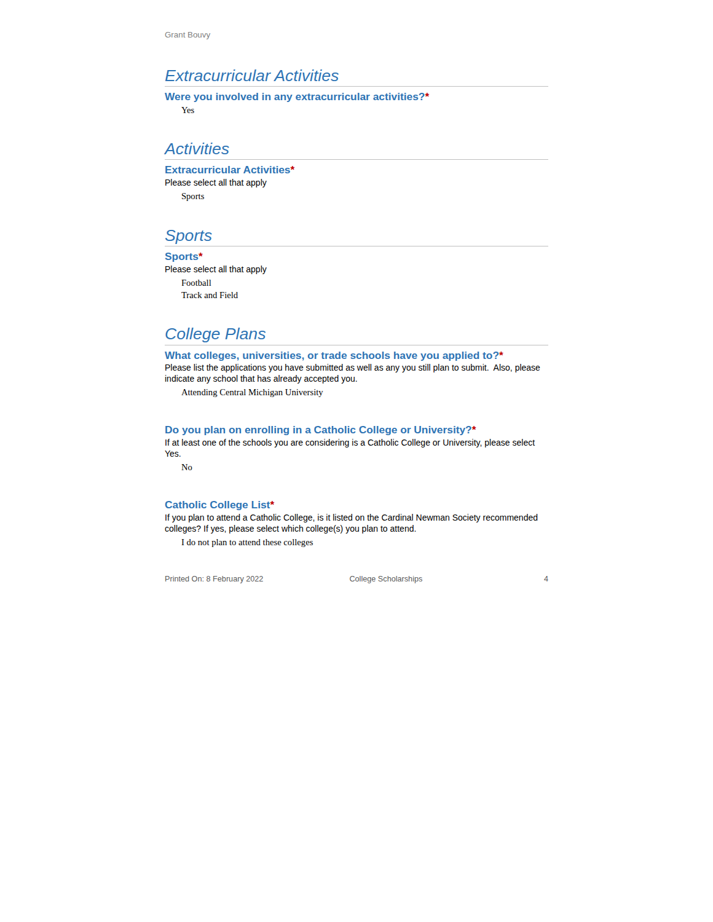Grant Bouvy
Extracurricular Activities
Were you involved in any extracurricular activities?*
Yes
Activities
Extracurricular Activities*
Please select all that apply
Sports
Sports
Sports*
Please select all that apply
Football
Track and Field
College Plans
What colleges, universities, or trade schools have you applied to?*
Please list the applications you have submitted as well as any you still plan to submit. Also, please indicate any school that has already accepted you.
Attending Central Michigan University
Do you plan on enrolling in a Catholic College or University?*
If at least one of the schools you are considering is a Catholic College or University, please select Yes.
No
Catholic College List*
If you plan to attend a Catholic College, is it listed on the Cardinal Newman Society recommended colleges? If yes, please select which college(s) you plan to attend.
I do not plan to attend these colleges
Printed On: 8 February 2022 College Scholarships 4